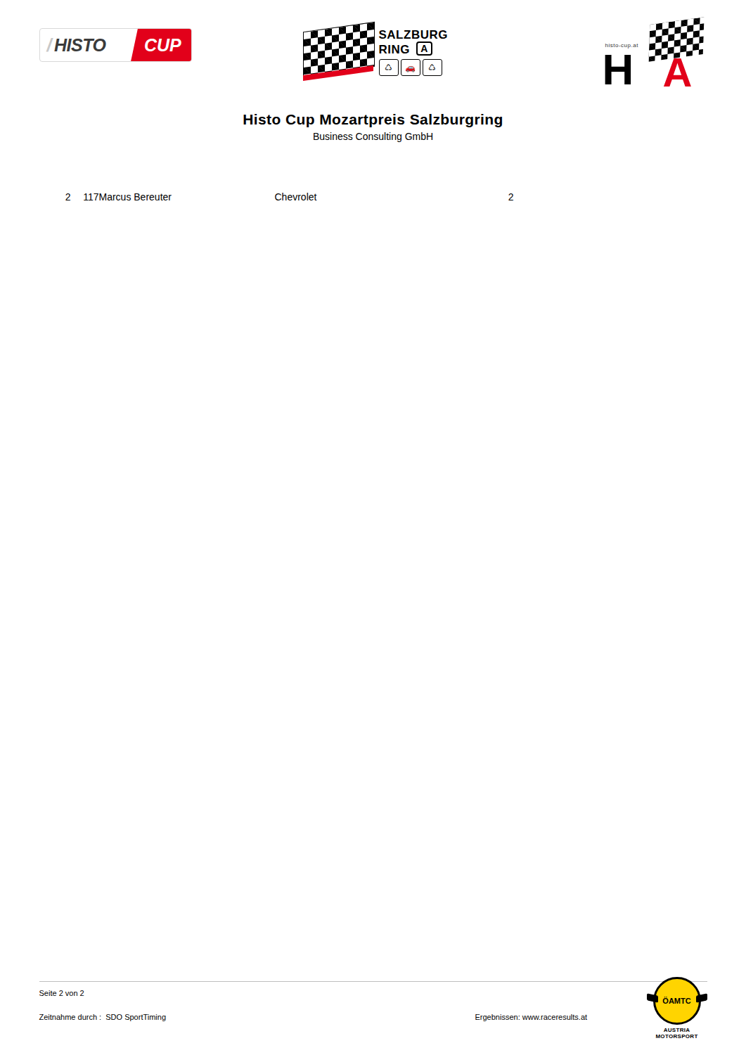/HISTO
CUP
SALZBURG
RING A
♺
🚗
♺
histo-cup.at
H
A
Histo Cup Mozartpreis Salzburgring
Business Consulting GmbH
| 2 | 117 | Marcus Bereuter | Chevrolet | 2 |
Seite 2 von 2
Zeitnahme durch : SDO SportTiming Ergebnissen: www.raceresults.at
ÖAMTC
AUSTRIA
MOTORSPORT